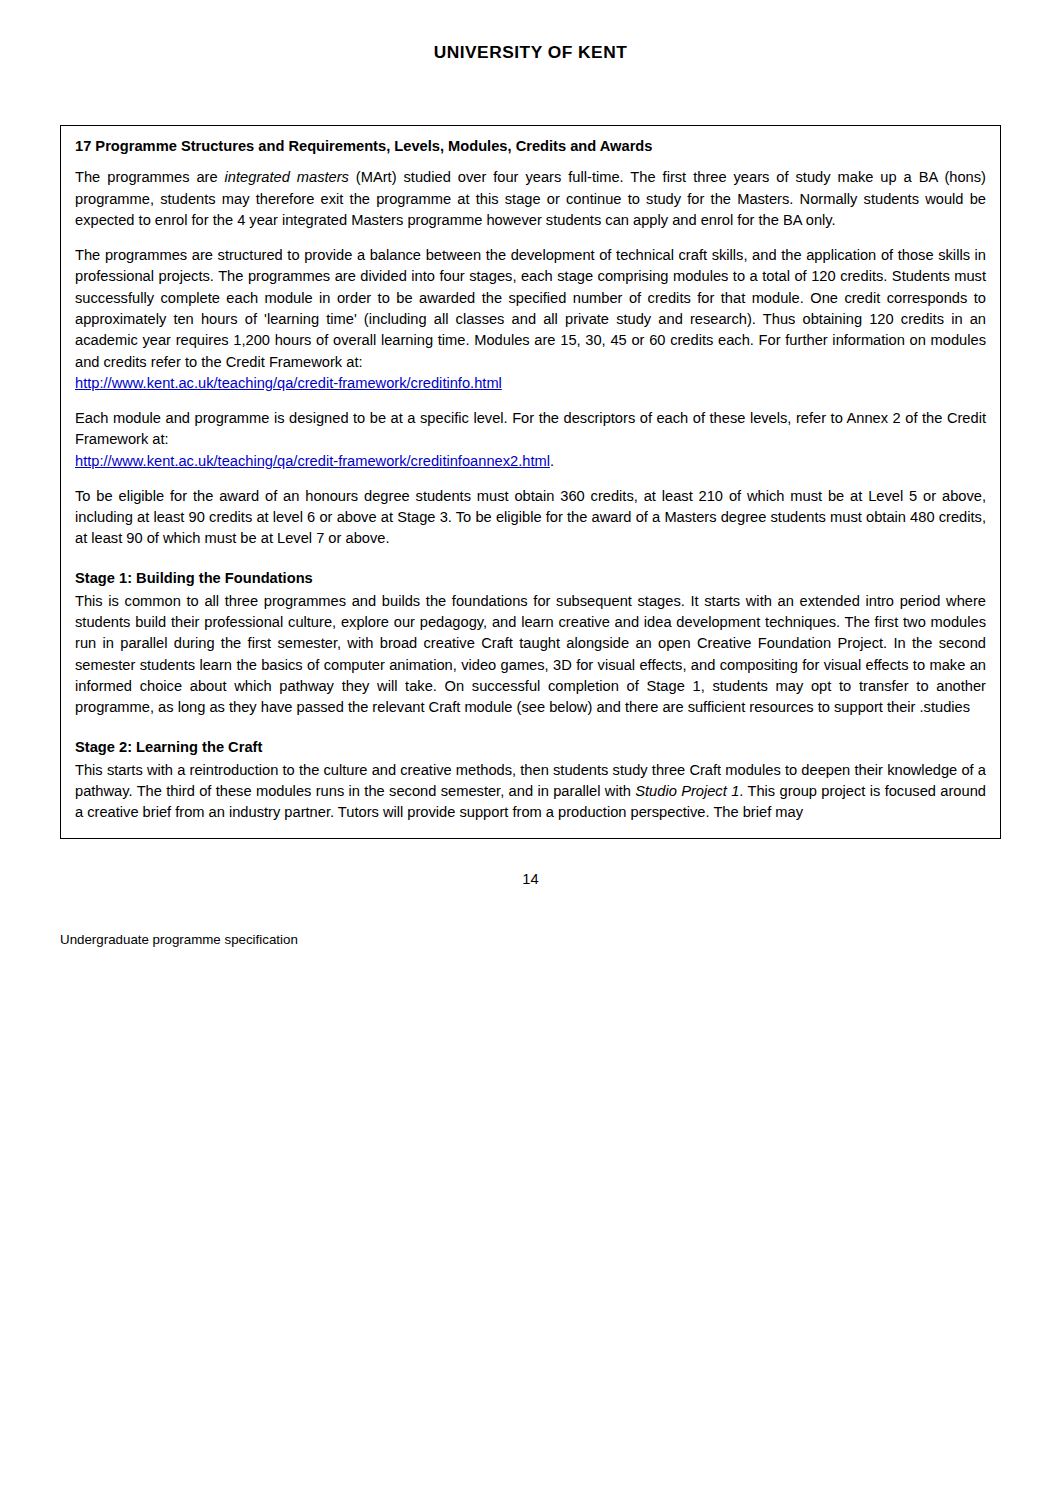UNIVERSITY OF KENT
17 Programme Structures and Requirements, Levels, Modules, Credits and Awards
The programmes are integrated masters (MArt) studied over four years full-time. The first three years of study make up a BA (hons) programme, students may therefore exit the programme at this stage or continue to study for the Masters. Normally students would be expected to enrol for the 4 year integrated Masters programme however students can apply and enrol for the BA only.
The programmes are structured to provide a balance between the development of technical craft skills, and the application of those skills in professional projects. The programmes are divided into four stages, each stage comprising modules to a total of 120 credits. Students must successfully complete each module in order to be awarded the specified number of credits for that module. One credit corresponds to approximately ten hours of 'learning time' (including all classes and all private study and research). Thus obtaining 120 credits in an academic year requires 1,200 hours of overall learning time. Modules are 15, 30, 45 or 60 credits each. For further information on modules and credits refer to the Credit Framework at:
http://www.kent.ac.uk/teaching/qa/credit-framework/creditinfo.html
Each module and programme is designed to be at a specific level. For the descriptors of each of these levels, refer to Annex 2 of the Credit Framework at:
http://www.kent.ac.uk/teaching/qa/credit-framework/creditinfoannex2.html.
To be eligible for the award of an honours degree students must obtain 360 credits, at least 210 of which must be at Level 5 or above, including at least 90 credits at level 6 or above at Stage 3. To be eligible for the award of a Masters degree students must obtain 480 credits, at least 90 of which must be at Level 7 or above.
Stage 1: Building the Foundations
This is common to all three programmes and builds the foundations for subsequent stages. It starts with an extended intro period where students build their professional culture, explore our pedagogy, and learn creative and idea development techniques. The first two modules run in parallel during the first semester, with broad creative Craft taught alongside an open Creative Foundation Project. In the second semester students learn the basics of computer animation, video games, 3D for visual effects, and compositing for visual effects to make an informed choice about which pathway they will take. On successful completion of Stage 1, students may opt to transfer to another programme, as long as they have passed the relevant Craft module (see below) and there are sufficient resources to support their .studies
Stage 2: Learning the Craft
This starts with a reintroduction to the culture and creative methods, then students study three Craft modules to deepen their knowledge of a pathway. The third of these modules runs in the second semester, and in parallel with Studio Project 1. This group project is focused around a creative brief from an industry partner. Tutors will provide support from a production perspective. The brief may
14
Undergraduate programme specification